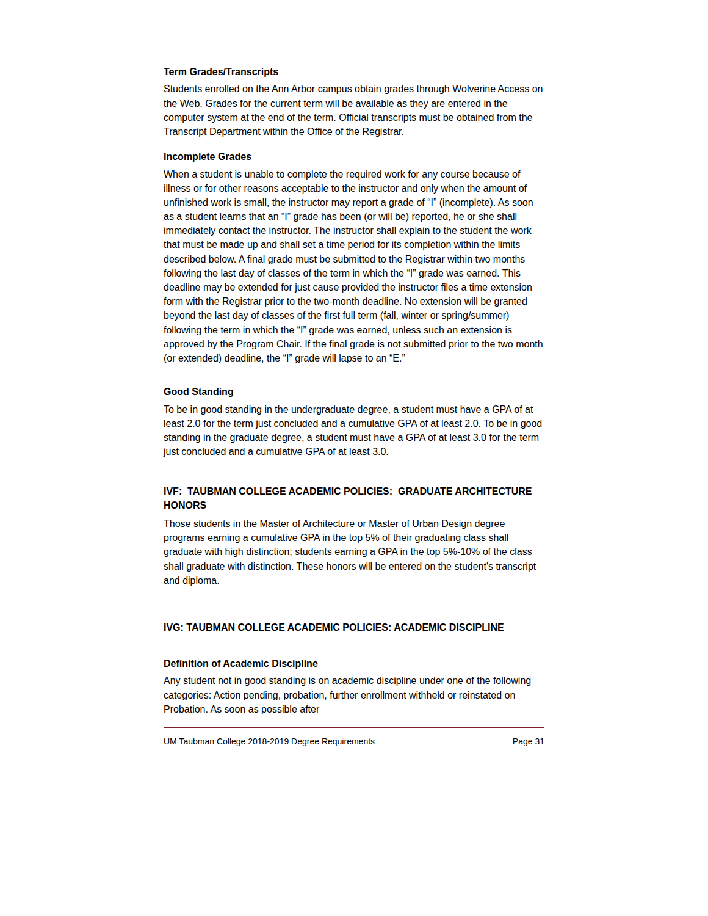Term Grades/Transcripts
Students enrolled on the Ann Arbor campus obtain grades through Wolverine Access on the Web. Grades for the current term will be available as they are entered in the computer system at the end of the term. Official transcripts must be obtained from the Transcript Department within the Office of the Registrar.
Incomplete Grades
When a student is unable to complete the required work for any course because of illness or for other reasons acceptable to the instructor and only when the amount of unfinished work is small, the instructor may report a grade of “I” (incomplete). As soon as a student learns that an “I” grade has been (or will be) reported, he or she shall immediately contact the instructor. The instructor shall explain to the student the work that must be made up and shall set a time period for its completion within the limits described below. A final grade must be submitted to the Registrar within two months following the last day of classes of the term in which the “I” grade was earned. This deadline may be extended for just cause provided the instructor files a time extension form with the Registrar prior to the two-month deadline. No extension will be granted beyond the last day of classes of the first full term (fall, winter or spring/summer) following the term in which the “I” grade was earned, unless such an extension is approved by the Program Chair. If the final grade is not submitted prior to the two month (or extended) deadline, the “I” grade will lapse to an “E.”
Good Standing
To be in good standing in the undergraduate degree, a student must have a GPA of at least 2.0 for the term just concluded and a cumulative GPA of at least 2.0. To be in good standing in the graduate degree, a student must have a GPA of at least 3.0 for the term just concluded and a cumulative GPA of at least 3.0.
IVF: TAUBMAN COLLEGE ACADEMIC POLICIES: GRADUATE ARCHITECTURE HONORS
Those students in the Master of Architecture or Master of Urban Design degree programs earning a cumulative GPA in the top 5% of their graduating class shall graduate with high distinction; students earning a GPA in the top 5%-10% of the class shall graduate with distinction. These honors will be entered on the student's transcript and diploma.
IVG: TAUBMAN COLLEGE ACADEMIC POLICIES: ACADEMIC DISCIPLINE
Definition of Academic Discipline
Any student not in good standing is on academic discipline under one of the following categories: Action pending, probation, further enrollment withheld or reinstated on Probation. As soon as possible after
UM Taubman College 2018-2019 Degree Requirements Page 31